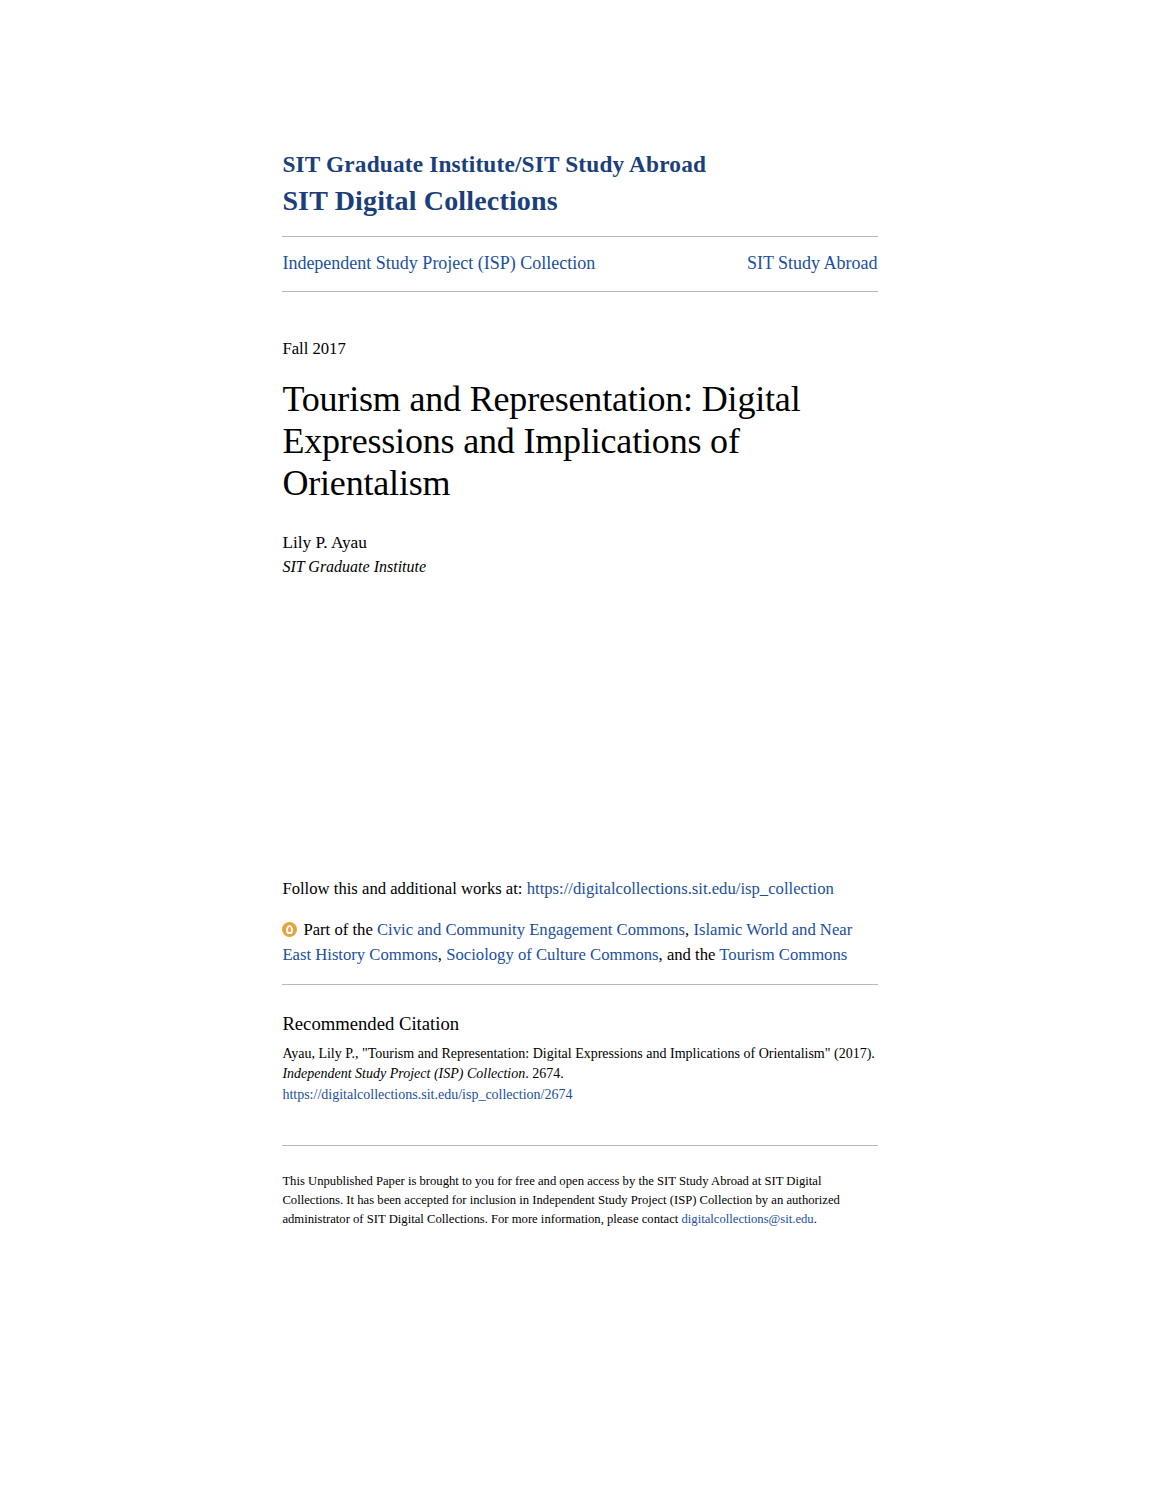SIT Graduate Institute/SIT Study Abroad
SIT Digital Collections
Independent Study Project (ISP) Collection
SIT Study Abroad
Fall 2017
Tourism and Representation: Digital Expressions and Implications of Orientalism
Lily P. Ayau
SIT Graduate Institute
Follow this and additional works at: https://digitalcollections.sit.edu/isp_collection
Part of the Civic and Community Engagement Commons, Islamic World and Near East History Commons, Sociology of Culture Commons, and the Tourism Commons
Recommended Citation
Ayau, Lily P., "Tourism and Representation: Digital Expressions and Implications of Orientalism" (2017). Independent Study Project (ISP) Collection. 2674.
https://digitalcollections.sit.edu/isp_collection/2674
This Unpublished Paper is brought to you for free and open access by the SIT Study Abroad at SIT Digital Collections. It has been accepted for inclusion in Independent Study Project (ISP) Collection by an authorized administrator of SIT Digital Collections. For more information, please contact digitalcollections@sit.edu.